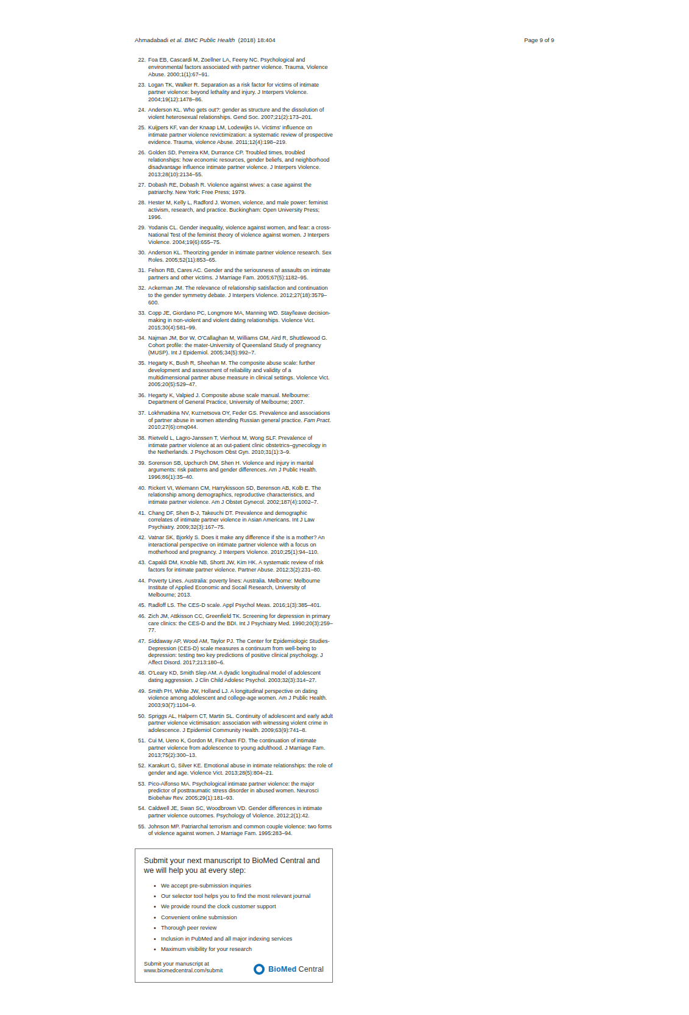Ahmadabadi et al. BMC Public Health (2018) 18:404
Page 9 of 9
Foa EB, Cascardi M, Zoellner LA, Feeny NC. Psychological and environmental factors associated with partner violence. Trauma, Violence Abuse. 2000;1(1):67–91.
Logan TK, Walker R. Separation as a risk factor for victims of intimate partner violence: beyond lethality and injury. J Interpers Violence. 2004;19(12):1478–86.
Anderson KL. Who gets out?: gender as structure and the dissolution of violent heterosexual relationships. Gend Soc. 2007;21(2):173–201.
Kuijpers KF, van der Knaap LM, Lodewijks IA. Victims' influence on intimate partner violence revictimization: a systematic review of prospective evidence. Trauma, violence Abuse. 2011;12(4):198–219.
Golden SD, Perreira KM, Durrance CP. Troubled times, troubled relationships: how economic resources, gender beliefs, and neighborhood disadvantage influence intimate partner violence. J Interpers Violence. 2013;28(10):2134–55.
Dobash RE, Dobash R. Violence against wives: a case against the patriarchy. New York: Free Press; 1979.
Hester M, Kelly L, Radford J. Women, violence, and male power: feminist activism, research, and practice. Buckingham: Open University Press; 1996.
Yodanis CL. Gender inequality, violence against women, and fear: a cross-National Test of the feminist theory of violence against women. J Interpers Violence. 2004;19(6):655–75.
Anderson KL. Theorizing gender in intimate partner violence research. Sex Roles. 2005;52(11):853–65.
Felson RB, Cares AC. Gender and the seriousness of assaults on intimate partners and other victims. J Marriage Fam. 2005;67(5):1182–95.
Ackerman JM. The relevance of relationship satisfaction and continuation to the gender symmetry debate. J Interpers Violence. 2012;27(18):3579–600.
Copp JE, Giordano PC, Longmore MA, Manning WD. Stay/leave decision-making in non-violent and violent dating relationships. Violence Vict. 2015;30(4):581–99.
Najman JM, Bor W, O'Callaghan M, Williams GM, Aird R, Shuttlewood G. Cohort profile: the mater-University of Queensland Study of pregnancy (MUSP). Int J Epidemiol. 2005;34(5):992–7.
Hegarty K, Bush R, Sheehan M. The composite abuse scale: further development and assessment of reliability and validity of a multidimensional partner abuse measure in clinical settings. Violence Vict. 2005;20(5):529–47.
Hegarty K, Valpied J. Composite abuse scale manual. Melbourne: Department of General Practice, University of Melbourne; 2007.
Lokhmatkina NV, Kuznetsova OY, Feder GS. Prevalence and associations of partner abuse in women attending Russian general practice. Fam Pract. 2010;27(6):cmq044.
Rietveld L, Lagro-Janssen T, Vierhout M, Wong SLF. Prevalence of intimate partner violence at an out-patient clinic obstetrics–gynecology in the Netherlands. J Psychosom Obst Gyn. 2010;31(1):3–9.
Sorenson SB, Upchurch DM, Shen H. Violence and injury in marital arguments: risk patterns and gender differences. Am J Public Health. 1996;86(1):35–40.
Rickert VI, Wiemann CM, Harrykissoon SD, Berenson AB, Kolb E. The relationship among demographics, reproductive characteristics, and intimate partner violence. Am J Obstet Gynecol. 2002;187(4):1002–7.
Chang DF, Shen B-J, Takeuchi DT. Prevalence and demographic correlates of intimate partner violence in Asian Americans. Int J Law Psychiatry. 2009;32(3):167–75.
Vatnar SK, Bjorkly S. Does it make any difference if she is a mother? An interactional perspective on intimate partner violence with a focus on motherhood and pregnancy. J Interpers Violence. 2010;25(1):94–110.
Capaldi DM, Knoble NB, Shortt JW, Kim HK. A systematic review of risk factors for intimate partner violence. Partner Abuse. 2012;3(2):231–80.
Poverty Lines. Australia: poverty lines: Australia. Melborne: Melbourne Institute of Applied Economic and Socail Research, University of Melbourne; 2013.
Radloff LS. The CES-D scale. Appl Psychol Meas. 2016;1(3):385–401.
Zich JM, Attkisson CC, Greenfield TK. Screening for depression in primary care clinics: the CES-D and the BDI. Int J Psychiatry Med. 1990;20(3):259–77.
Siddaway AP, Wood AM, Taylor PJ. The Center for Epidemiologic Studies-Depression (CES-D) scale measures a continuum from well-being to depression: testing two key predictions of positive clinical psychology. J Affect Disord. 2017;213:180–6.
O'Leary KD, Smith Slep AM. A dyadic longitudinal model of adolescent dating aggression. J Clin Child Adolesc Psychol. 2003;32(3):314–27.
Smith PH, White JW, Holland LJ. A longitudinal perspective on dating violence among adolescent and college-age women. Am J Public Health. 2003;93(7):1104–9.
Spriggs AL, Halpern CT, Martin SL. Continuity of adolescent and early adult partner violence victimisation: association with witnessing violent crime in adolescence. J Epidemiol Community Health. 2009;63(9):741–8.
Cui M, Ueno K, Gordon M, Fincham FD. The continuation of intimate partner violence from adolescence to young adulthood. J Marriage Fam. 2013;75(2):300–13.
Karakurt G, Silver KE. Emotional abuse in intimate relationships: the role of gender and age. Violence Vict. 2013;28(5):804–21.
Pico-Alfonso MA. Psychological intimate partner violence: the major predictor of posttraumatic stress disorder in abused women. Neurosci Biobehav Rev. 2005;29(1):181–93.
Caldwell JE, Swan SC, Woodbrown VD. Gender differences in intimate partner violence outcomes. Psychology of Violence. 2012;2(1):42.
Johnson MP. Patriarchal terrorism and common couple violence: two forms of violence against women. J Marriage Fam. 1995:283–94.
Submit your next manuscript to BioMed Central and we will help you at every step:
We accept pre-submission inquiries
Our selector tool helps you to find the most relevant journal
We provide round the clock customer support
Convenient online submission
Thorough peer review
Inclusion in PubMed and all major indexing services
Maximum visibility for your research
Submit your manuscript at
www.biomedcentral.com/submit
BioMedCentral